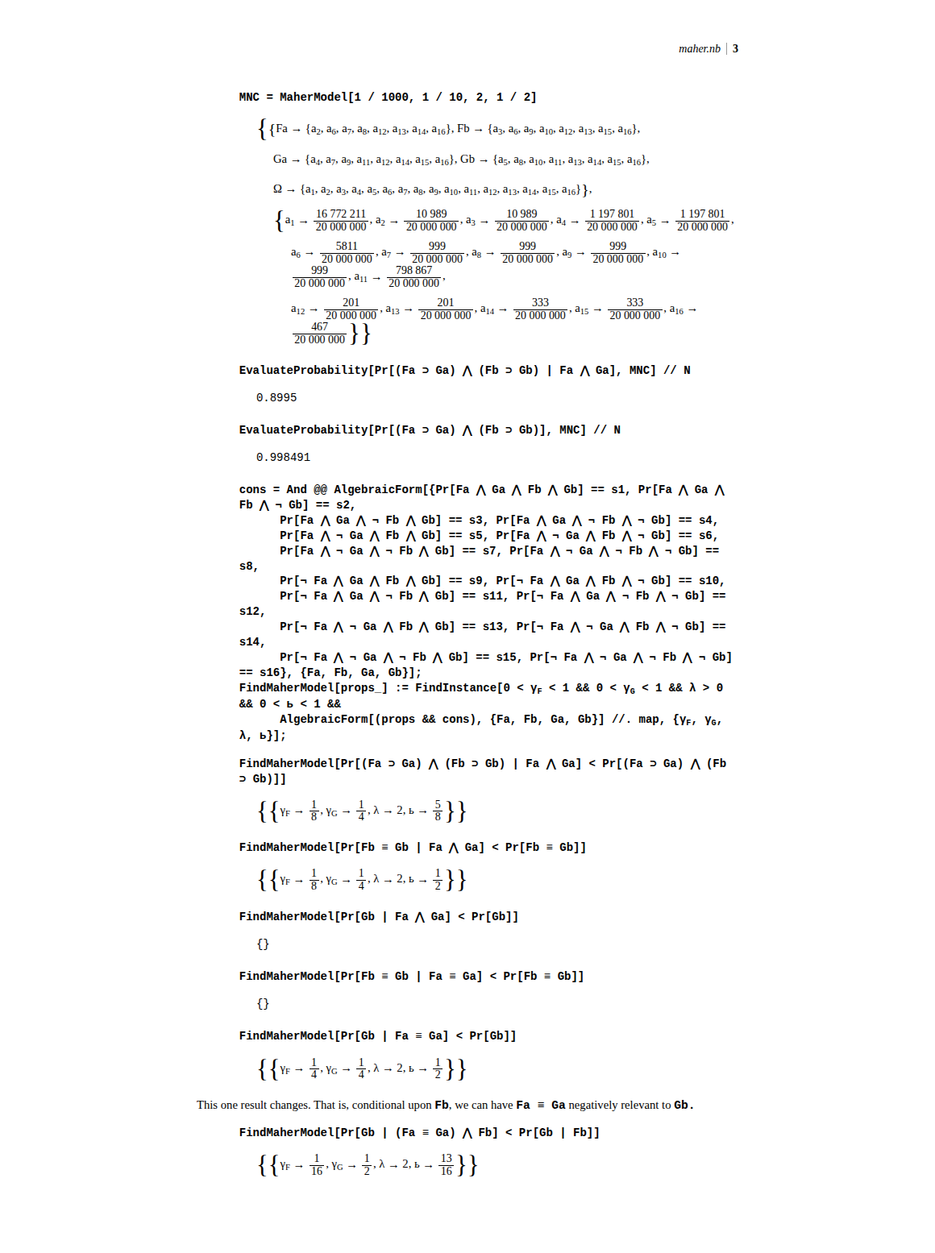maher.nb 3
MNC = MaherModel[1 / 1000, 1 / 10, 2, 1 / 2]
{{Fa {a2, a6, a7, a8, a12, a13, a14, a16}, Fb {a3, a6, a9, a10, a12, a13, a15, a16},
Ga {a4, a7, a9, a11, a12, a14, a15, a16}, Gb {a5, a8, a10, a11, a13, a14, a15, a16},
Ω {a1, a2, a3, a4, a5, a6, a7, a8, a9, a10, a11, a12, a13, a14, a15, a16}},
{a1 16 772 21120 000 000, a2 10 98920 000 000, a3 10 98920 000 000, a4 1 197 80120 000 000, a5 1 197 80120 000 000,
a6 581120 000 000, a7 99920 000 000, a8 99920 000 000, a9 99920 000 000, a10 99920 000 000, a11 798 86720 000 000,
a12 20120 000 000, a13 20120 000 000, a14 33320 000 000, a15 33320 000 000, a16 46720 000 000}}
EvaluateProbability[Pr[(Fa ⊃ Ga) ⋀ (Fb ⊃ Gb) | Fa ⋀ Ga], MNC] // N
0.8995
EvaluateProbability[Pr[(Fa ⊃ Ga) ⋀ (Fb ⊃ Gb)], MNC] // N
0.998491
cons = And @@ AlgebraicForm[{Pr[Fa ⋀ Ga ⋀ Fb ⋀ Gb] == s1, Pr[Fa ⋀ Ga ⋀ Fb ⋀ ¬ Gb] == s2, Pr[Fa ⋀ Ga ⋀ ¬ Fb ⋀ Gb] == s3, Pr[Fa ⋀ Ga ⋀ ¬ Fb ⋀ ¬ Gb] == s4, Pr[Fa ⋀ ¬ Ga ⋀ Fb ⋀ Gb] == s5, Pr[Fa ⋀ ¬ Ga ⋀ Fb ⋀ ¬ Gb] == s6, Pr[Fa ⋀ ¬ Ga ⋀ ¬ Fb ⋀ Gb] == s7, Pr[Fa ⋀ ¬ Ga ⋀ ¬ Fb ⋀ ¬ Gb] == s8, Pr[¬ Fa ⋀ Ga ⋀ Fb ⋀ Gb] == s9, Pr[¬ Fa ⋀ Ga ⋀ Fb ⋀ ¬ Gb] == s10, Pr[¬ Fa ⋀ Ga ⋀ ¬ Fb ⋀ Gb] == s11, Pr[¬ Fa ⋀ Ga ⋀ ¬ Fb ⋀ ¬ Gb] == s12, Pr[¬ Fa ⋀ ¬ Ga ⋀ Fb ⋀ Gb] == s13, Pr[¬ Fa ⋀ ¬ Ga ⋀ Fb ⋀ ¬ Gb] == s14, Pr[¬ Fa ⋀ ¬ Ga ⋀ ¬ Fb ⋀ Gb] == s15, Pr[¬ Fa ⋀ ¬ Ga ⋀ ¬ Fb ⋀ ¬ Gb] == s16}, {Fa, Fb, Ga, Gb}]; FindMaherModel[props_] := FindInstance[0 < γF < 1 && 0 < γG < 1 && λ > 0 && 0 < ь < 1 && AlgebraicForm[(props && cons), {Fa, Fb, Ga, Gb}] //. map, {γF, γG, λ, ь}];
FindMaherModel[Pr[(Fa ⊃ Ga) ⋀ (Fb ⊃ Gb) | Fa ⋀ Ga] < Pr[(Fa ⊃ Ga) ⋀ (Fb ⊃ Gb)]]
{{γF 18, γG 14, λ 2, ь 58}}
FindMaherModel[Pr[Fb ≡ Gb | Fa ⋀ Ga] < Pr[Fb ≡ Gb]]
{{γF 18, γG 14, λ 2, ь 12}}
FindMaherModel[Pr[Gb | Fa ⋀ Ga] < Pr[Gb]]
{}
FindMaherModel[Pr[Fb ≡ Gb | Fa ≡ Ga] < Pr[Fb ≡ Gb]]
{}
FindMaherModel[Pr[Gb | Fa ≡ Ga] < Pr[Gb]]
{{γF 14, γG 14, λ 2, ь 12}}
This one result changes. That is, conditional upon Fb, we can have Fa ≡ Ga negatively relevant to Gb.
FindMaherModel[Pr[Gb | (Fa ≡ Ga) ⋀ Fb] < Pr[Gb | Fb]]
{{γF 116, γG 12, λ 2, ь 1316}}